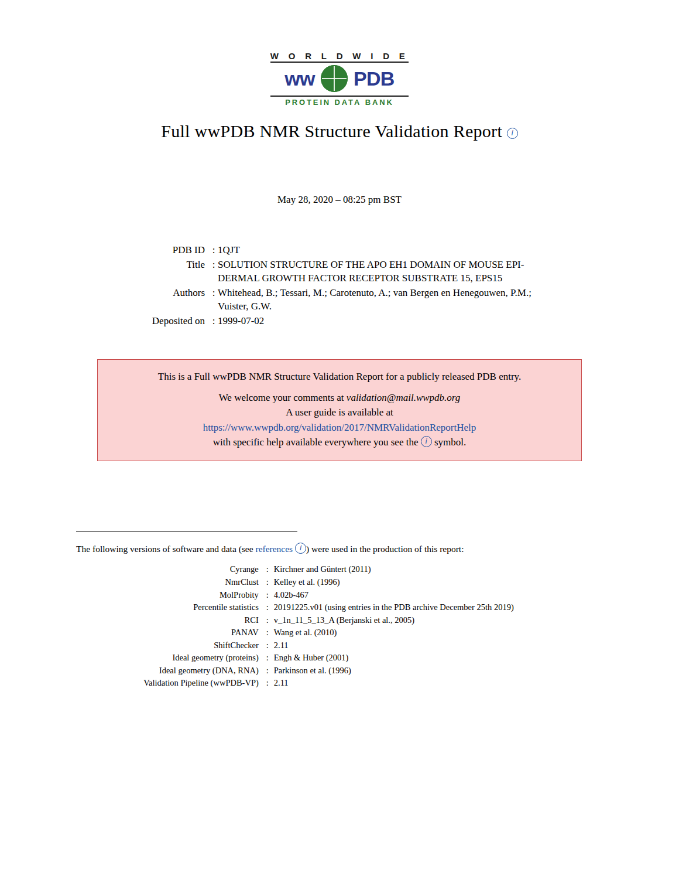W O R L D W I D E
ww PDB
PROTEIN DATA BANK
Full wwPDB NMR Structure Validation Report i
May 28, 2020 – 08:25 pm BST
| PDB ID | : | 1QJT |
| Title | : | SOLUTION STRUCTURE OF THE APO EH1 DOMAIN OF MOUSE EPI- DERMAL GROWTH FACTOR RECEPTOR SUBSTRATE 15, EPS15 |
| Authors | : | Whitehead, B.; Tessari, M.; Carotenuto, A.; van Bergen en Henegouwen, P.M.; Vuister, G.W. |
| Deposited on | : | 1999-07-02 |
This is a Full wwPDB NMR Structure Validation Report for a publicly released PDB entry.
We welcome your comments at validation@mail.wwpdb.org
A user guide is available at
https://www.wwpdb.org/validation/2017/NMRValidationReportHelp
with specific help available everywhere you see the i symbol.
The following versions of software and data (see references i) were used in the production of this report:
| Cyrange | : | Kirchner and Güntert (2011) |
| NmrClust | : | Kelley et al. (1996) |
| MolProbity | : | 4.02b-467 |
| Percentile statistics | : | 20191225.v01 (using entries in the PDB archive December 25th 2019) |
| RCI | : | v_1n_11_5_13_A (Berjanski et al., 2005) |
| PANAV | : | Wang et al. (2010) |
| ShiftChecker | : | 2.11 |
| Ideal geometry (proteins) | : | Engh & Huber (2001) |
| Ideal geometry (DNA, RNA) | : | Parkinson et al. (1996) |
| Validation Pipeline (wwPDB-VP) | : | 2.11 |